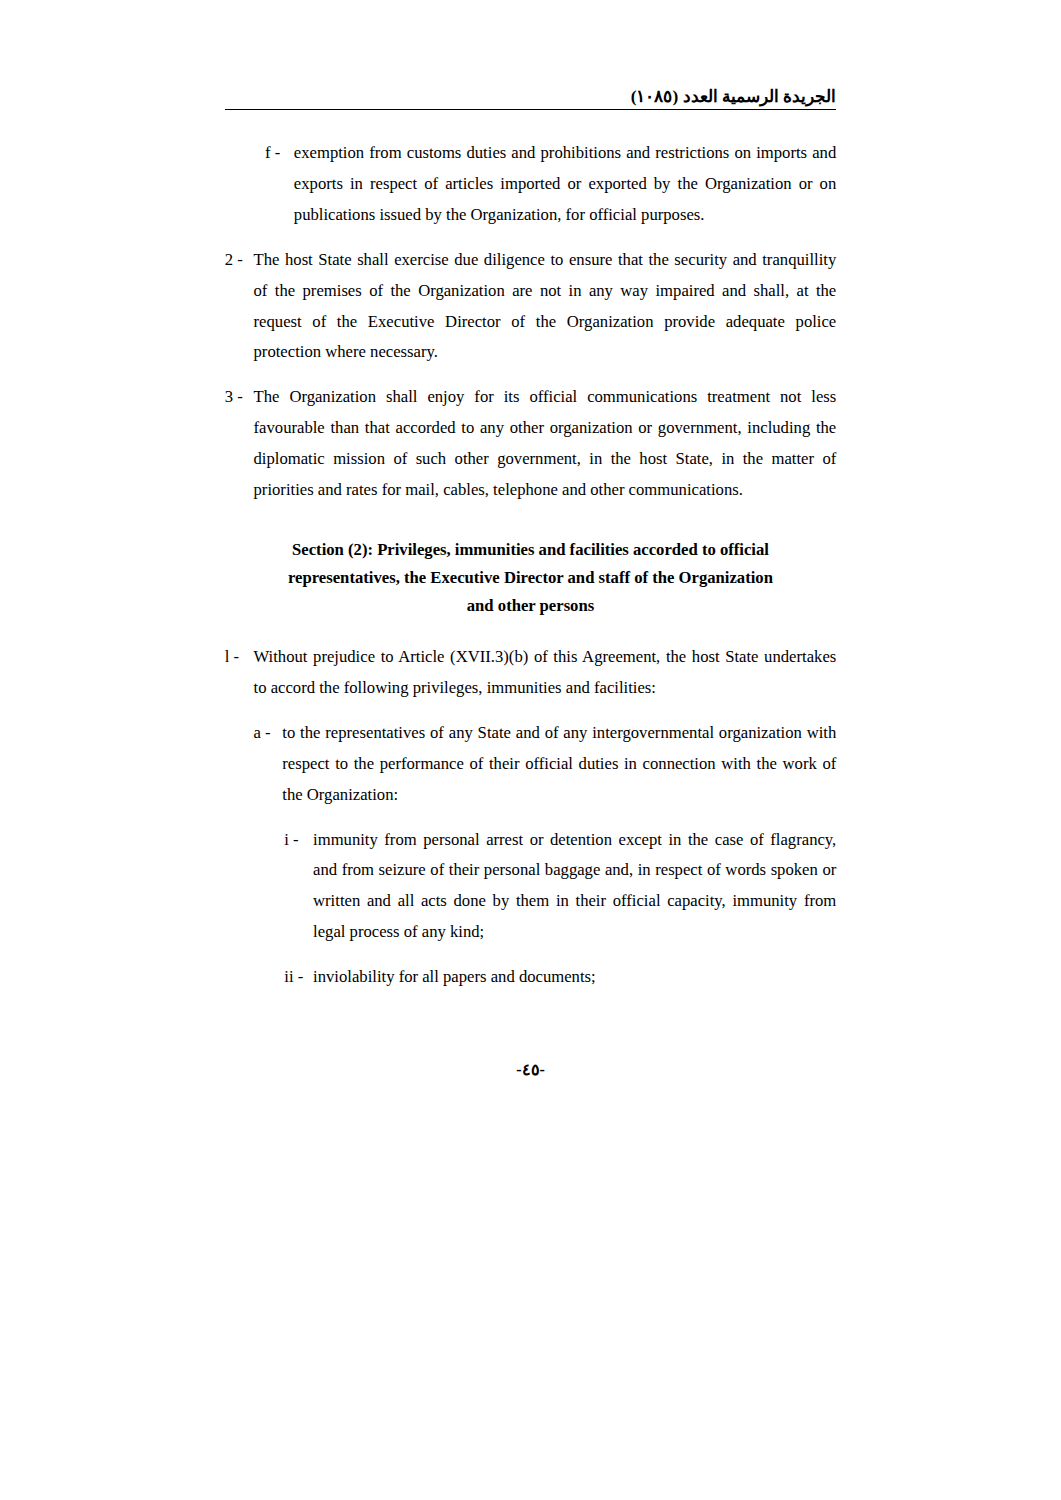الجريدة الرسمية العدد (١٠٨٥)
f - exemption from customs duties and prohibitions and restrictions on imports and exports in respect of articles imported or exported by the Organization or on publications issued by the Organization, for official purposes.
2 - The host State shall exercise due diligence to ensure that the security and tranquillity of the premises of the Organization are not in any way impaired and shall, at the request of the Executive Director of the Organization provide adequate police protection where necessary.
3 - The Organization shall enjoy for its official communications treatment not less favourable than that accorded to any other organization or government, including the diplomatic mission of such other government, in the host State, in the matter of priorities and rates for mail, cables, telephone and other communications.
Section (2): Privileges, immunities and facilities accorded to official
representatives, the Executive Director and staff of the Organization
and other persons
l - Without prejudice to Article (XVII.3)(b) of this Agreement, the host State undertakes to accord the following privileges, immunities and facilities:
a - to the representatives of any State and of any intergovernmental organization with respect to the performance of their official duties in connection with the work of the Organization:
i - immunity from personal arrest or detention except in the case of flagrancy, and from seizure of their personal baggage and, in respect of words spoken or written and all acts done by them in their official capacity, immunity from legal process of any kind;
ii - inviolability for all papers and documents;
-٤٥-